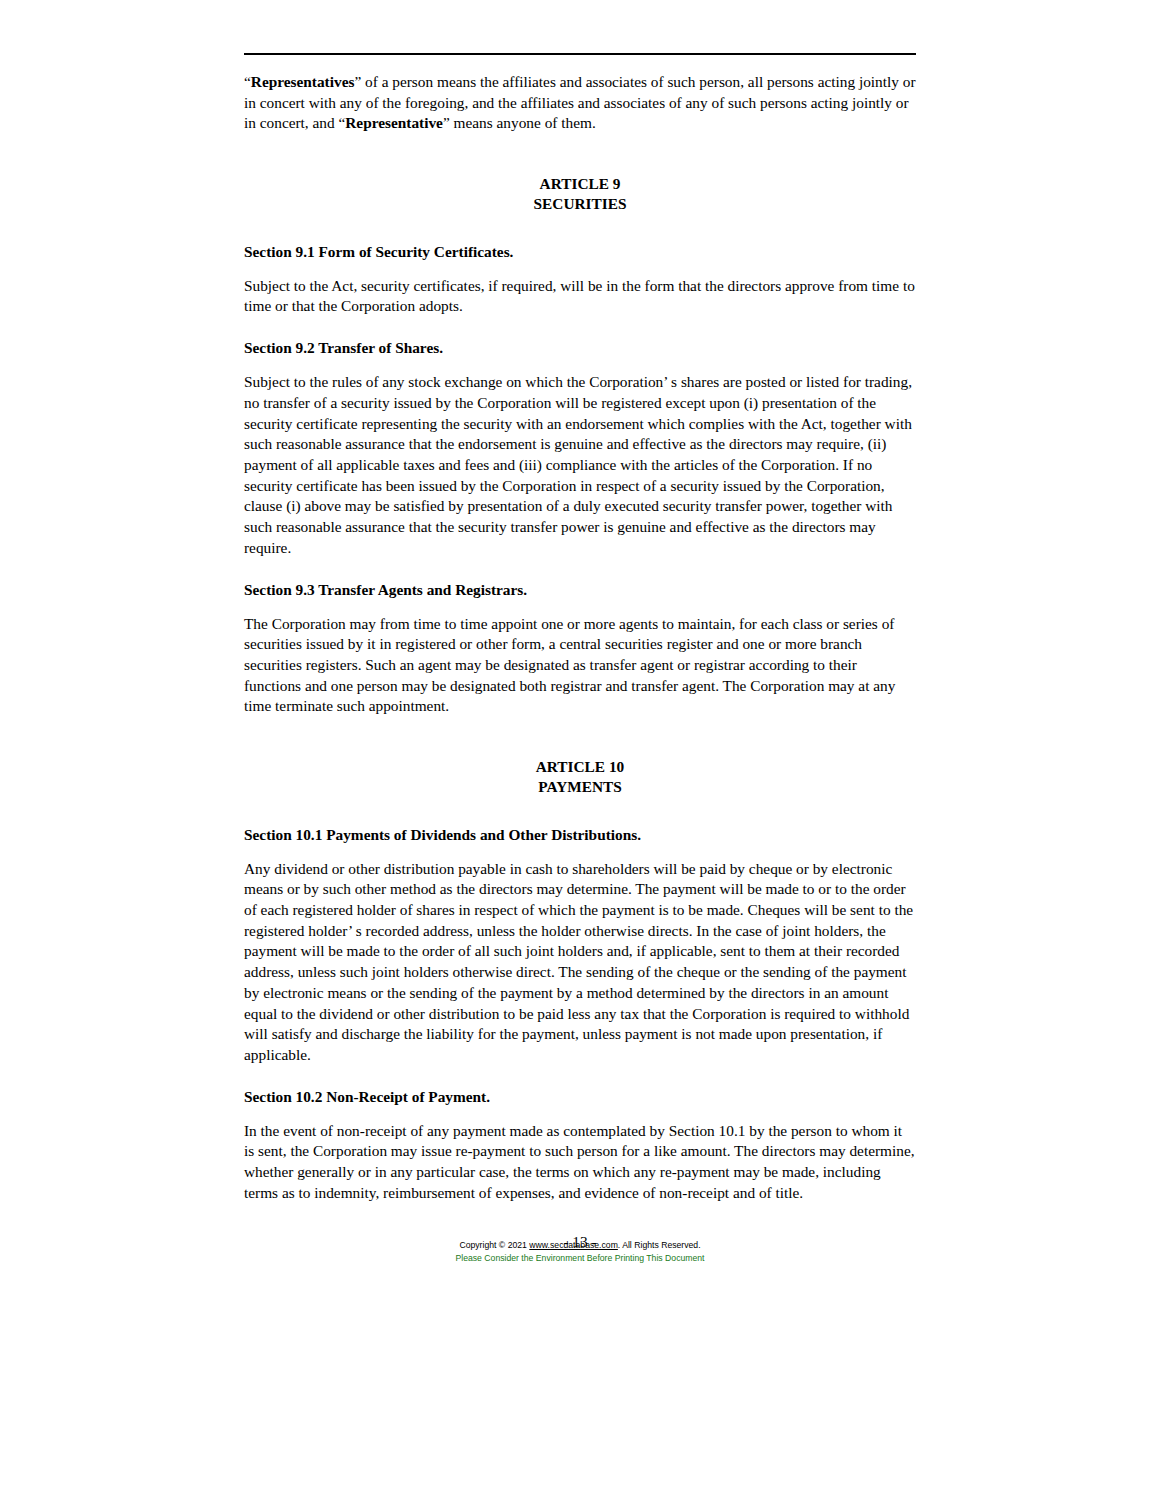“Representatives” of a person means the affiliates and associates of such person, all persons acting jointly or in concert with any of the foregoing, and the affiliates and associates of any of such persons acting jointly or in concert, and “Representative” means anyone of them.
ARTICLE 9 SECURITIES
Section 9.1 Form of Security Certificates.
Subject to the Act, security certificates, if required, will be in the form that the directors approve from time to time or that the Corporation adopts.
Section 9.2 Transfer of Shares.
Subject to the rules of any stock exchange on which the Corporation’ s shares are posted or listed for trading, no transfer of a security issued by the Corporation will be registered except upon (i) presentation of the security certificate representing the security with an endorsement which complies with the Act, together with such reasonable assurance that the endorsement is genuine and effective as the directors may require, (ii) payment of all applicable taxes and fees and (iii) compliance with the articles of the Corporation. If no security certificate has been issued by the Corporation in respect of a security issued by the Corporation, clause (i) above may be satisfied by presentation of a duly executed security transfer power, together with such reasonable assurance that the security transfer power is genuine and effective as the directors may require.
Section 9.3 Transfer Agents and Registrars.
The Corporation may from time to time appoint one or more agents to maintain, for each class or series of securities issued by it in registered or other form, a central securities register and one or more branch securities registers. Such an agent may be designated as transfer agent or registrar according to their functions and one person may be designated both registrar and transfer agent. The Corporation may at any time terminate such appointment.
ARTICLE 10 PAYMENTS
Section 10.1 Payments of Dividends and Other Distributions.
Any dividend or other distribution payable in cash to shareholders will be paid by cheque or by electronic means or by such other method as the directors may determine. The payment will be made to or to the order of each registered holder of shares in respect of which the payment is to be made. Cheques will be sent to the registered holder’ s recorded address, unless the holder otherwise directs. In the case of joint holders, the payment will be made to the order of all such joint holders and, if applicable, sent to them at their recorded address, unless such joint holders otherwise direct. The sending of the cheque or the sending of the payment by electronic means or the sending of the payment by a method determined by the directors in an amount equal to the dividend or other distribution to be paid less any tax that the Corporation is required to withhold will satisfy and discharge the liability for the payment, unless payment is not made upon presentation, if applicable.
Section 10.2 Non-Receipt of Payment.
In the event of non-receipt of any payment made as contemplated by Section 10.1 by the person to whom it is sent, the Corporation may issue re-payment to such person for a like amount. The directors may determine, whether generally or in any particular case, the terms on which any re-payment may be made, including terms as to indemnity, reimbursement of expenses, and evidence of non-receipt and of title.
- 13 -
Copyright © 2021 www.secdatabase.com. All Rights Reserved.
Please Consider the Environment Before Printing This Document